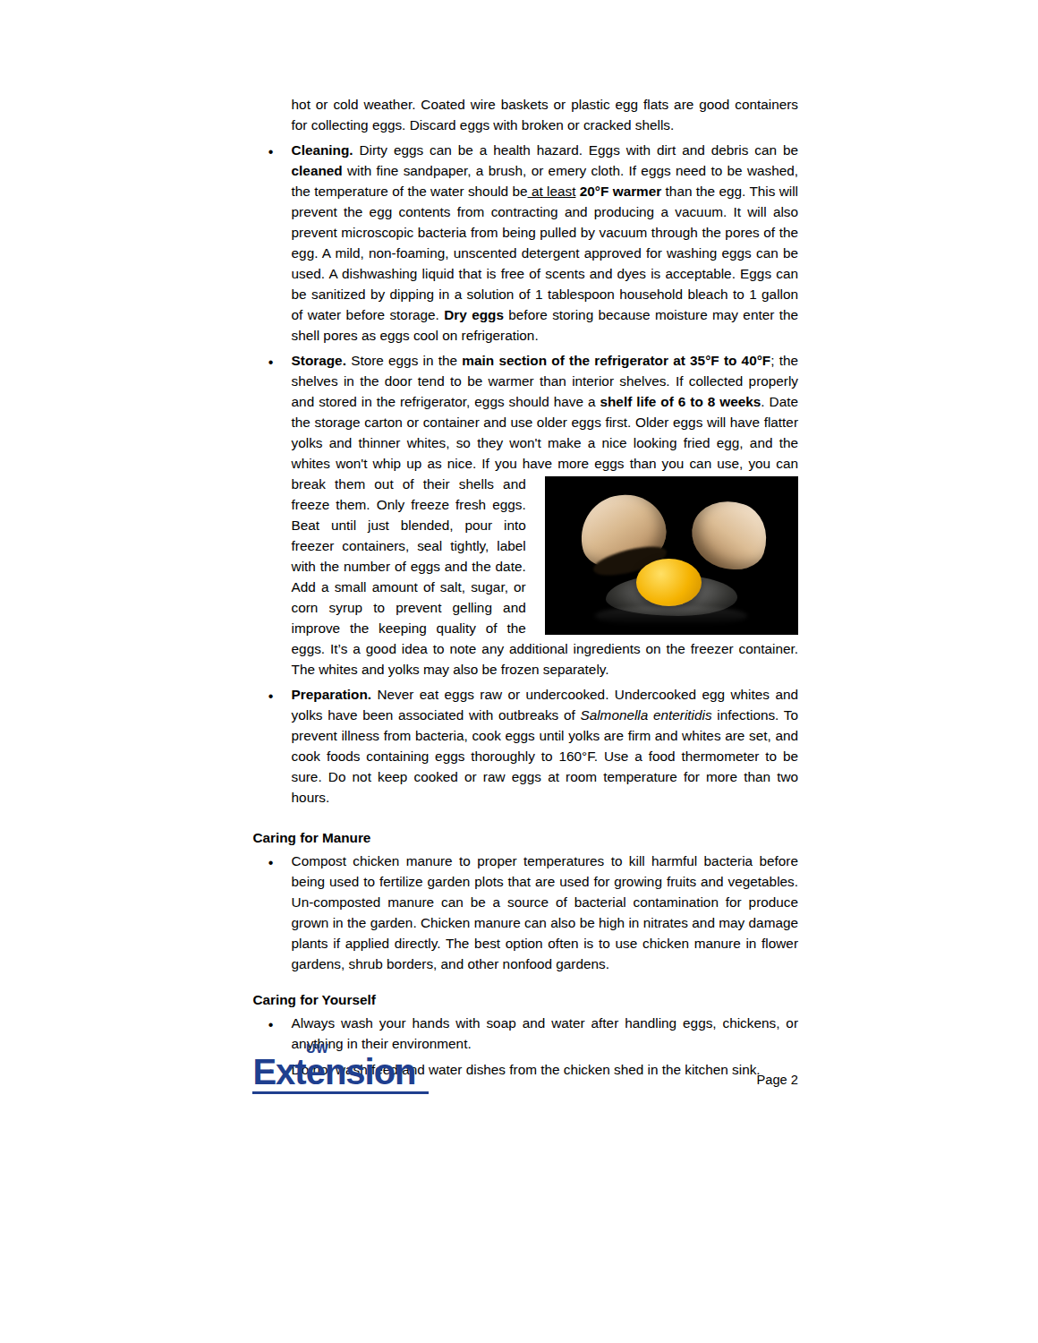hot or cold weather. Coated wire baskets or plastic egg flats are good containers for collecting eggs. Discard eggs with broken or cracked shells.
Cleaning. Dirty eggs can be a health hazard. Eggs with dirt and debris can be cleaned with fine sandpaper, a brush, or emery cloth. If eggs need to be washed, the temperature of the water should be at least 20°F warmer than the egg. This will prevent the egg contents from contracting and producing a vacuum. It will also prevent microscopic bacteria from being pulled by vacuum through the pores of the egg. A mild, non-foaming, unscented detergent approved for washing eggs can be used. A dishwashing liquid that is free of scents and dyes is acceptable. Eggs can be sanitized by dipping in a solution of 1 tablespoon household bleach to 1 gallon of water before storage. Dry eggs before storing because moisture may enter the shell pores as eggs cool on refrigeration.
Storage. Store eggs in the main section of the refrigerator at 35°F to 40°F; the shelves in the door tend to be warmer than interior shelves. If collected properly and stored in the refrigerator, eggs should have a shelf life of 6 to 8 weeks. Date the storage carton or container and use older eggs first. Older eggs will have flatter yolks and thinner whites, so they won't make a nice looking fried egg, and the whites won't whip up as nice. If you have more eggs than you can use, you can break them out of their shells and freeze them. Only freeze fresh eggs. Beat until just blended, pour into freezer containers, seal tightly, label with the number of eggs and the date. Add a small amount of salt, sugar, or corn syrup to prevent gelling and improve the keeping quality of the eggs. It’s a good idea to note any additional ingredients on the freezer container. The whites and yolks may also be frozen separately.
Preparation. Never eat eggs raw or undercooked. Undercooked egg whites and yolks have been associated with outbreaks of Salmonella enteritidis infections. To prevent illness from bacteria, cook eggs until yolks are firm and whites are set, and cook foods containing eggs thoroughly to 160°F. Use a food thermometer to be sure. Do not keep cooked or raw eggs at room temperature for more than two hours.
Caring for Manure
Compost chicken manure to proper temperatures to kill harmful bacteria before being used to fertilize garden plots that are used for growing fruits and vegetables. Un-composted manure can be a source of bacterial contamination for produce grown in the garden. Chicken manure can also be high in nitrates and may damage plants if applied directly. The best option often is to use chicken manure in flower gardens, shrub borders, and other nonfood gardens.
Caring for Yourself
Always wash your hands with soap and water after handling eggs, chickens, or anything in their environment.
Do not wash feed and water dishes from the chicken shed in the kitchen sink.
UW Extension
Page 2